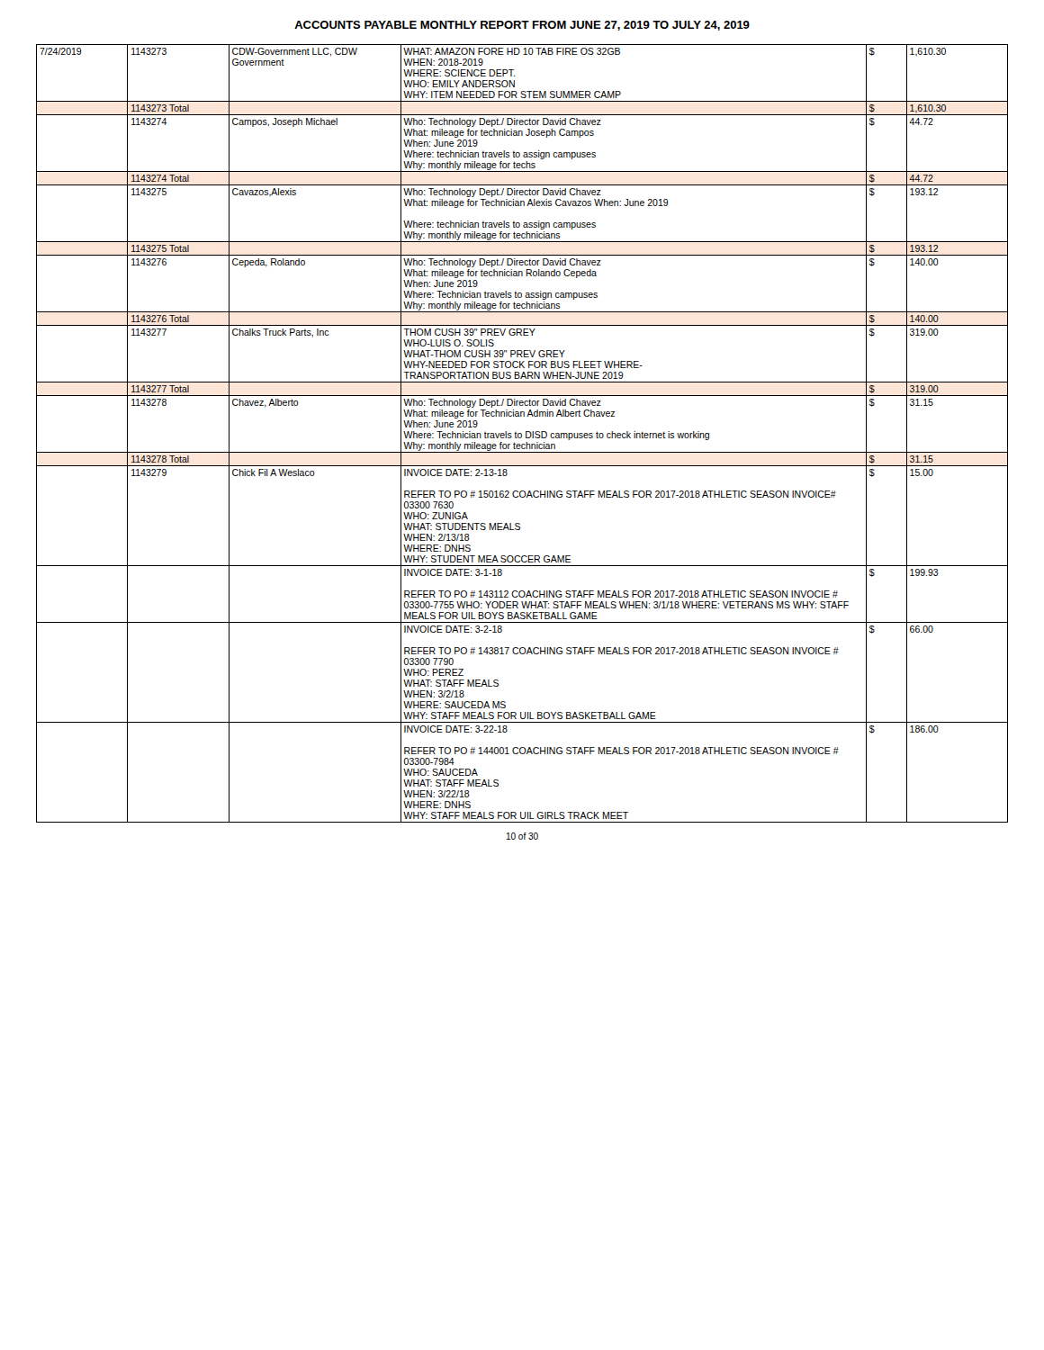ACCOUNTS PAYABLE MONTHLY REPORT FROM JUNE 27, 2019 TO JULY 24, 2019
| 7/24/2019 | 1143273 | CDW-Government LLC, CDW Government | WHAT: AMAZON FORE HD 10 TAB FIRE OS 32GB WHEN: 2018-2019 WHERE: SCIENCE DEPT. WHO: EMILY ANDERSON WHY: ITEM NEEDED FOR STEM SUMMER CAMP | $ | 1,610.30 |
| | 1143273 Total | | | $ | 1,610.30 |
| | 1143274 | Campos, Joseph Michael | Who: Technology Dept./ Director David Chavez What: mileage for technician Joseph Campos When: June 2019 Where: technician travels to assign campuses Why: monthly mileage for techs | $ | 44.72 |
| | 1143274 Total | | | $ | 44.72 |
| | 1143275 | Cavazos,Alexis | Who: Technology Dept./ Director David Chavez What: mileage for Technician Alexis Cavazos When: June 2019 Where: technician travels to assign campuses Why: monthly mileage for technicians | $ | 193.12 |
| | 1143275 Total | | | $ | 193.12 |
| | 1143276 | Cepeda, Rolando | Who: Technology Dept./ Director David Chavez What: mileage for technician Rolando Cepeda When: June 2019 Where: Technician travels to assign campuses Why: monthly mileage for technicians | $ | 140.00 |
| | 1143276 Total | | | $ | 140.00 |
| | 1143277 | Chalks Truck Parts, Inc | THOM CUSH 39" PREV GREY WHO-LUIS O. SOLIS WHAT-THOM CUSH 39" PREV GREY WHY-NEEDED FOR STOCK FOR BUS FLEET WHERE- TRANSPORTATION BUS BARN WHEN-JUNE 2019 | $ | 319.00 |
| | 1143277 Total | | | $ | 319.00 |
| | 1143278 | Chavez, Alberto | Who: Technology Dept./ Director David Chavez What: mileage for Technician Admin Albert Chavez When: June 2019 Where: Technician travels to DISD campuses to check internet is working Why: monthly mileage for technician | $ | 31.15 |
| | 1143278 Total | | | $ | 31.15 |
| | 1143279 | Chick Fil A Weslaco | INVOICE DATE: 2-13-18 REFER TO PO # 150162 COACHING STAFF MEALS FOR 2017-2018 ATHLETIC SEASON INVOICE# 03300 7630 WHO: ZUNIGA WHAT: STUDENTS MEALS WHEN: 2/13/18 WHERE: DNHS WHY: STUDENT MEA SOCCER GAME | $ | 15.00 |
| | | | INVOICE DATE: 3-1-18 REFER TO PO # 143112 COACHING STAFF MEALS FOR 2017-2018 ATHLETIC SEASON INVOCIE # 03300-7755 WHO: YODER WHAT: STAFF MEALS WHEN: 3/1/18 WHERE: VETERANS MS WHY: STAFF MEALS FOR UIL BOYS BASKETBALL GAME | $ | 199.93 |
| | | | INVOICE DATE: 3-2-18 REFER TO PO # 143817 COACHING STAFF MEALS FOR 2017-2018 ATHLETIC SEASON INVOICE # 03300 7790 WHO: PEREZ WHAT: STAFF MEALS WHEN: 3/2/18 WHERE: SAUCEDA MS WHY: STAFF MEALS FOR UIL BOYS BASKETBALL GAME | $ | 66.00 |
| | | | INVOICE DATE: 3-22-18 REFER TO PO # 144001 COACHING STAFF MEALS FOR 2017-2018 ATHLETIC SEASON INVOICE # 03300-7984 WHO: SAUCEDA WHAT: STAFF MEALS WHEN: 3/22/18 WHERE: DNHS WHY: STAFF MEALS FOR UIL GIRLS TRACK MEET | $ | 186.00 |
10 of 30